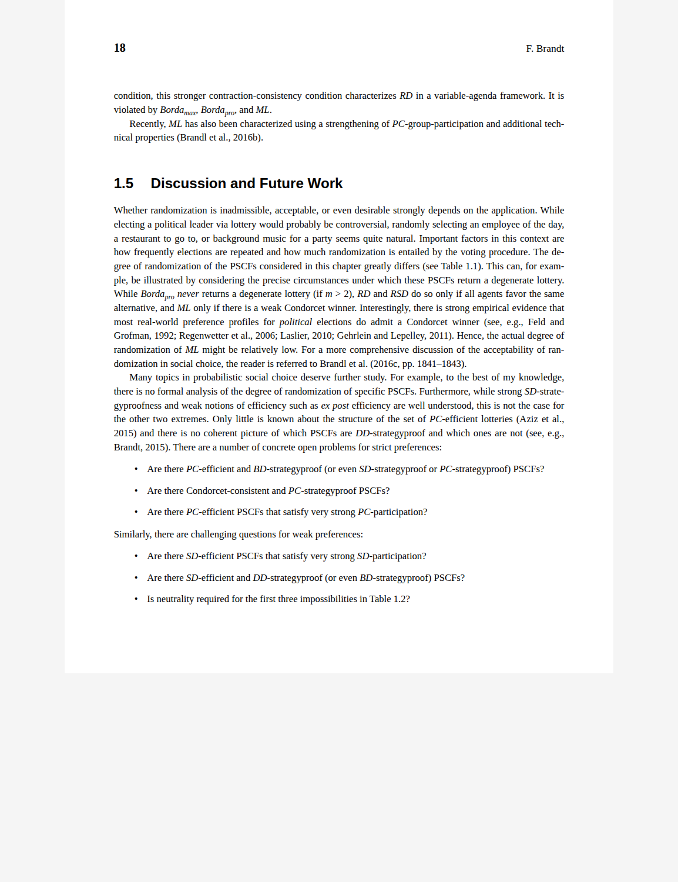18 F. Brandt
condition, this stronger contraction-consistency condition characterizes RD in a variable-agenda framework. It is violated by Bordamax, Bordapro, and ML.
Recently, ML has also been characterized using a strengthening of PC-group-participation and additional technical properties (Brandl et al., 2016b).
1.5 Discussion and Future Work
Whether randomization is inadmissible, acceptable, or even desirable strongly depends on the application. While electing a political leader via lottery would probably be controversial, randomly selecting an employee of the day, a restaurant to go to, or background music for a party seems quite natural. Important factors in this context are how frequently elections are repeated and how much randomization is entailed by the voting procedure. The degree of randomization of the PSCFs considered in this chapter greatly differs (see Table 1.1). This can, for example, be illustrated by considering the precise circumstances under which these PSCFs return a degenerate lottery. While Bordapro never returns a degenerate lottery (if m > 2), RD and RSD do so only if all agents favor the same alternative, and ML only if there is a weak Condorcet winner. Interestingly, there is strong empirical evidence that most real-world preference profiles for political elections do admit a Condorcet winner (see, e.g., Feld and Grofman, 1992; Regenwetter et al., 2006; Laslier, 2010; Gehrlein and Lepelley, 2011). Hence, the actual degree of randomization of ML might be relatively low. For a more comprehensive discussion of the acceptability of randomization in social choice, the reader is referred to Brandl et al. (2016c, pp. 1841–1843).
Many topics in probabilistic social choice deserve further study. For example, to the best of my knowledge, there is no formal analysis of the degree of randomization of specific PSCFs. Furthermore, while strong SD-strategyproofness and weak notions of efficiency such as ex post efficiency are well understood, this is not the case for the other two extremes. Only little is known about the structure of the set of PC-efficient lotteries (Aziz et al., 2015) and there is no coherent picture of which PSCFs are DD-strategyproof and which ones are not (see, e.g., Brandt, 2015). There are a number of concrete open problems for strict preferences:
Are there PC-efficient and BD-strategyproof (or even SD-strategyproof or PC-strategyproof) PSCFs?
Are there Condorcet-consistent and PC-strategyproof PSCFs?
Are there PC-efficient PSCFs that satisfy very strong PC-participation?
Similarly, there are challenging questions for weak preferences:
Are there SD-efficient PSCFs that satisfy very strong SD-participation?
Are there SD-efficient and DD-strategyproof (or even BD-strategyproof) PSCFs?
Is neutrality required for the first three impossibilities in Table 1.2?